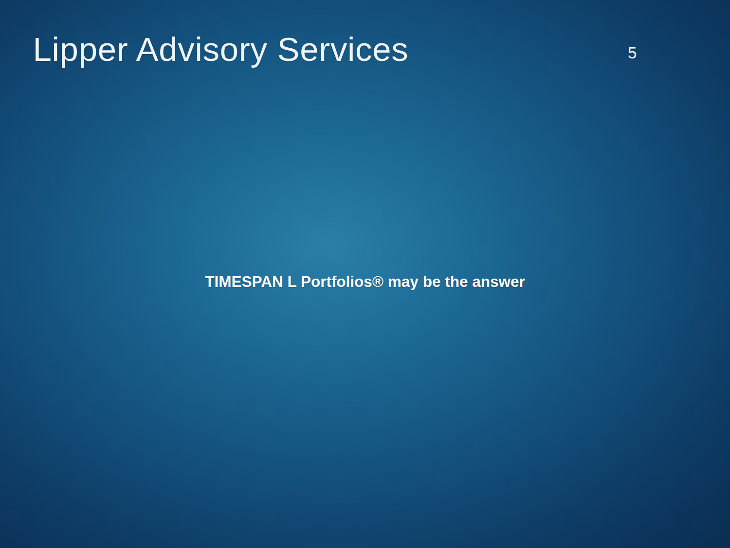Lipper Advisory Services
5
TIMESPAN L Portfolios® may be the answer